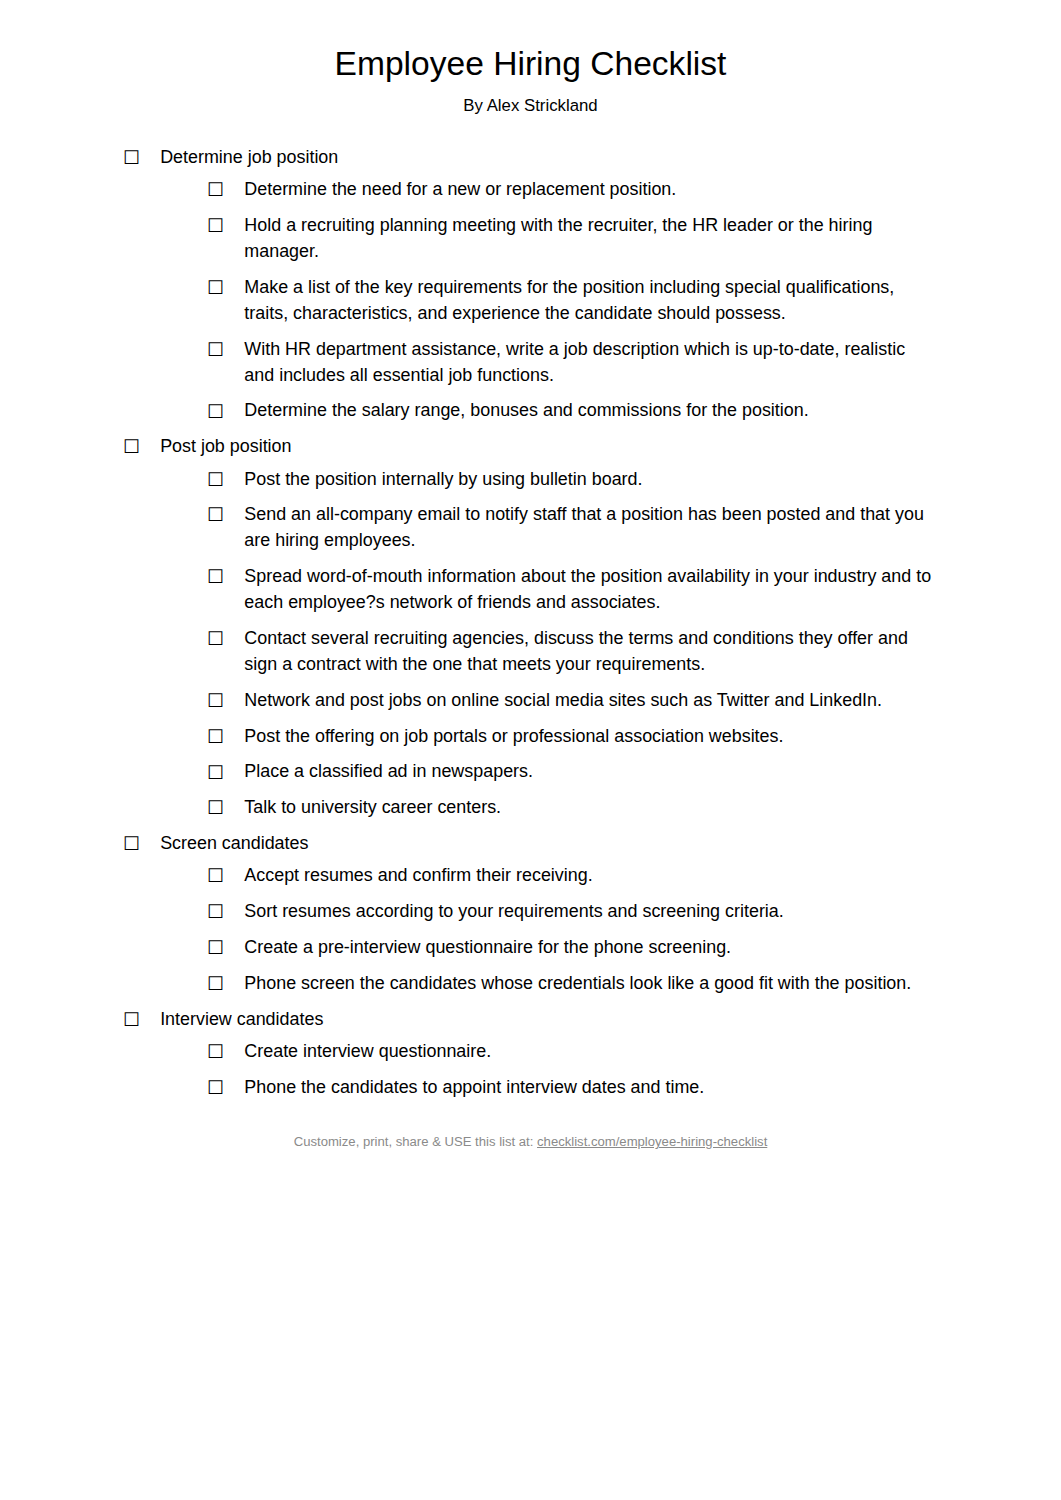Employee Hiring Checklist
By Alex Strickland
Determine job position
Determine the need for a new or replacement position.
Hold a recruiting planning meeting with the recruiter, the HR leader or the hiring manager.
Make a list of the key requirements for the position including special qualifications, traits, characteristics, and experience the candidate should possess.
With HR department assistance, write a job description which is up-to-date, realistic and includes all essential job functions.
Determine the salary range, bonuses and commissions for the position.
Post job position
Post the position internally by using bulletin board.
Send an all-company email to notify staff that a position has been posted and that you are hiring employees.
Spread word-of-mouth information about the position availability in your industry and to each employee?s network of friends and associates.
Contact several recruiting agencies, discuss the terms and conditions they offer and sign a contract with the one that meets your requirements.
Network and post jobs on online social media sites such as Twitter and LinkedIn.
Post the offering on job portals or professional association websites.
Place a classified ad in newspapers.
Talk to university career centers.
Screen candidates
Accept resumes and confirm their receiving.
Sort resumes according to your requirements and screening criteria.
Create a pre-interview questionnaire for the phone screening.
Phone screen the candidates whose credentials look like a good fit with the position.
Interview candidates
Create interview questionnaire.
Phone the candidates to appoint interview dates and time.
Customize, print, share & USE this list at: checklist.com/employee-hiring-checklist